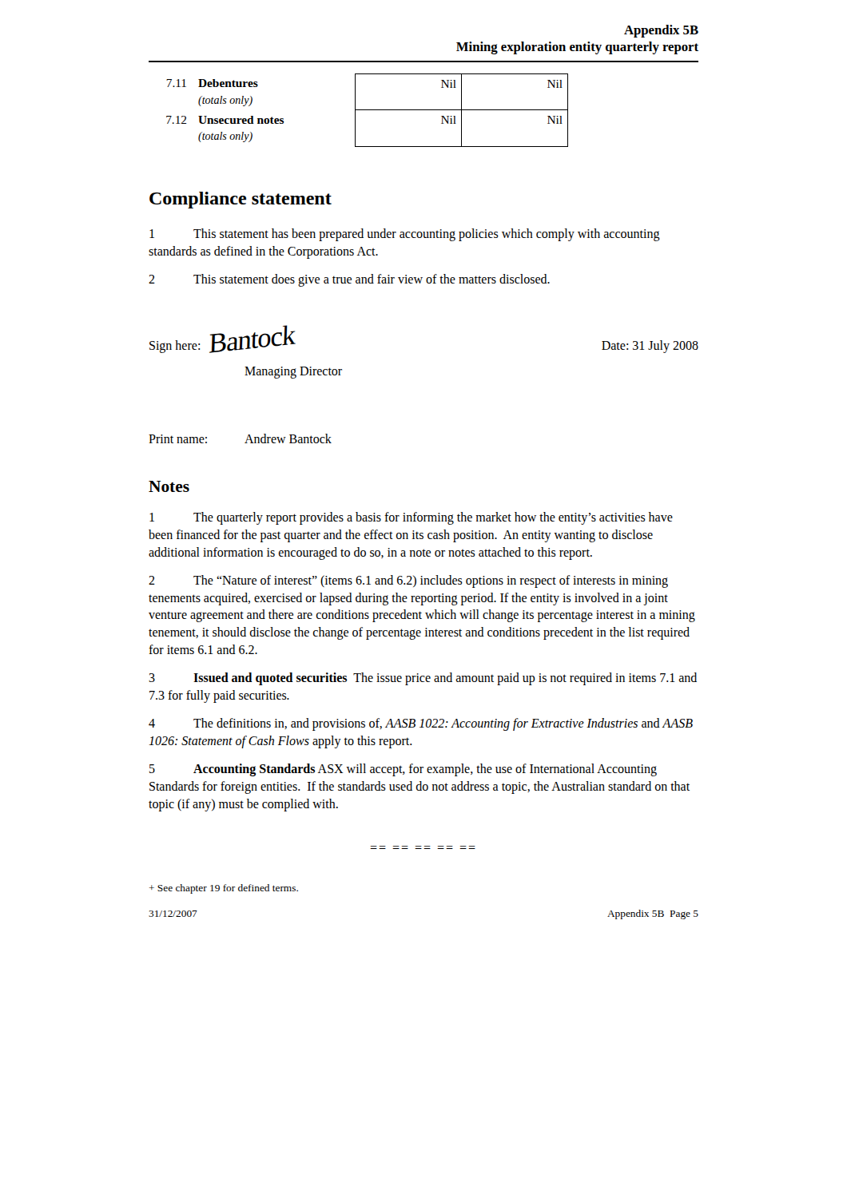Appendix 5B
Mining exploration entity quarterly report
| 7.11 | Debentures (totals only) | Nil | Nil |
| 7.12 | Unsecured notes (totals only) | Nil | Nil |
Compliance statement
1 This statement has been prepared under accounting policies which comply with accounting standards as defined in the Corporations Act.
2 This statement does give a true and fair view of the matters disclosed.
Sign here: Bantock
Date: 31 July 2008
Managing Director
Print name: Andrew Bantock
Notes
1 The quarterly report provides a basis for informing the market how the entity’s activities have been financed for the past quarter and the effect on its cash position. An entity wanting to disclose additional information is encouraged to do so, in a note or notes attached to this report.
2 The “Nature of interest” (items 6.1 and 6.2) includes options in respect of interests in mining tenements acquired, exercised or lapsed during the reporting period. If the entity is involved in a joint venture agreement and there are conditions precedent which will change its percentage interest in a mining tenement, it should disclose the change of percentage interest and conditions precedent in the list required for items 6.1 and 6.2.
3 Issued and quoted securities The issue price and amount paid up is not required in items 7.1 and 7.3 for fully paid securities.
4 The definitions in, and provisions of, AASB 1022: Accounting for Extractive Industries and AASB 1026: Statement of Cash Flows apply to this report.
5 Accounting Standards ASX will accept, for example, the use of International Accounting Standards for foreign entities. If the standards used do not address a topic, the Australian standard on that topic (if any) must be complied with.
== == == == ==
+ See chapter 19 for defined terms.
31/12/2007
Appendix 5B Page 5